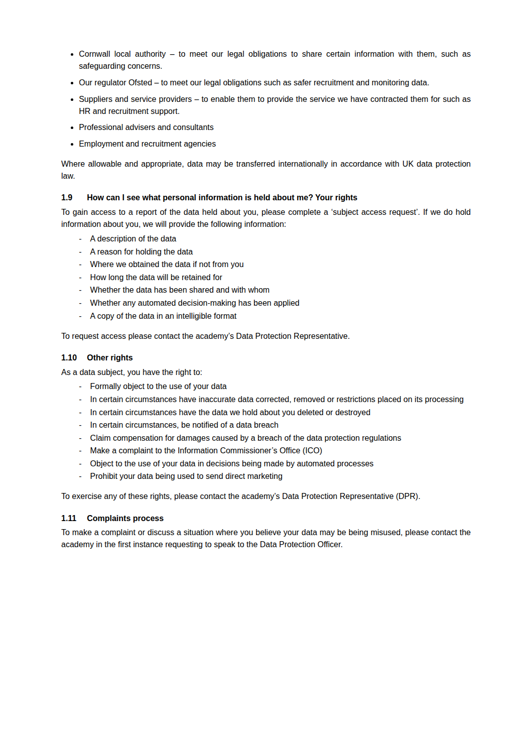Cornwall local authority – to meet our legal obligations to share certain information with them, such as safeguarding concerns.
Our regulator Ofsted – to meet our legal obligations such as safer recruitment and monitoring data.
Suppliers and service providers – to enable them to provide the service we have contracted them for such as HR and recruitment support.
Professional advisers and consultants
Employment and recruitment agencies
Where allowable and appropriate, data may be transferred internationally in accordance with UK data protection law.
1.9 How can I see what personal information is held about me? Your rights
To gain access to a report of the data held about you, please complete a ‘subject access request’. If we do hold information about you, we will provide the following information:
A description of the data
A reason for holding the data
Where we obtained the data if not from you
How long the data will be retained for
Whether the data has been shared and with whom
Whether any automated decision-making has been applied
A copy of the data in an intelligible format
To request access please contact the academy’s Data Protection Representative.
1.10 Other rights
As a data subject, you have the right to:
Formally object to the use of your data
In certain circumstances have inaccurate data corrected, removed or restrictions placed on its processing
In certain circumstances have the data we hold about you deleted or destroyed
In certain circumstances, be notified of a data breach
Claim compensation for damages caused by a breach of the data protection regulations
Make a complaint to the Information Commissioner’s Office (ICO)
Object to the use of your data in decisions being made by automated processes
Prohibit your data being used to send direct marketing
To exercise any of these rights, please contact the academy’s Data Protection Representative (DPR).
1.11 Complaints process
To make a complaint or discuss a situation where you believe your data may be being misused, please contact the academy in the first instance requesting to speak to the Data Protection Officer.